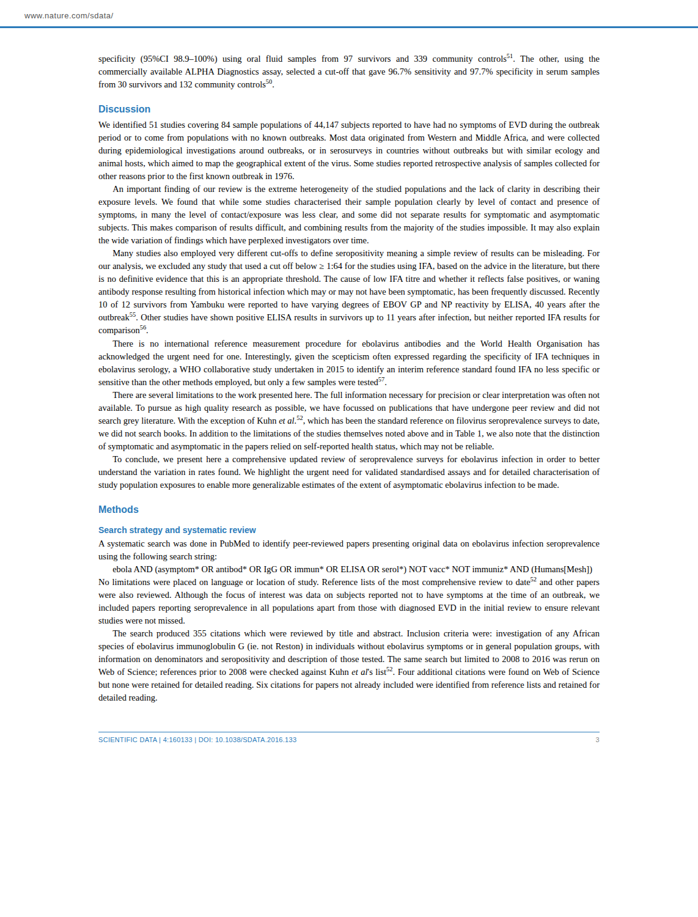www.nature.com/sdata/
specificity (95%CI 98.9–100%) using oral fluid samples from 97 survivors and 339 community controls51. The other, using the commercially available ALPHA Diagnostics assay, selected a cut-off that gave 96.7% sensitivity and 97.7% specificity in serum samples from 30 survivors and 132 community controls50.
Discussion
We identified 51 studies covering 84 sample populations of 44,147 subjects reported to have had no symptoms of EVD during the outbreak period or to come from populations with no known outbreaks. Most data originated from Western and Middle Africa, and were collected during epidemiological investigations around outbreaks, or in serosurveys in countries without outbreaks but with similar ecology and animal hosts, which aimed to map the geographical extent of the virus. Some studies reported retrospective analysis of samples collected for other reasons prior to the first known outbreak in 1976.
An important finding of our review is the extreme heterogeneity of the studied populations and the lack of clarity in describing their exposure levels. We found that while some studies characterised their sample population clearly by level of contact and presence of symptoms, in many the level of contact/exposure was less clear, and some did not separate results for symptomatic and asymptomatic subjects. This makes comparison of results difficult, and combining results from the majority of the studies impossible. It may also explain the wide variation of findings which have perplexed investigators over time.
Many studies also employed very different cut-offs to define seropositivity meaning a simple review of results can be misleading. For our analysis, we excluded any study that used a cut off below ≥ 1:64 for the studies using IFA, based on the advice in the literature, but there is no definitive evidence that this is an appropriate threshold. The cause of low IFA titre and whether it reflects false positives, or waning antibody response resulting from historical infection which may or may not have been symptomatic, has been frequently discussed. Recently 10 of 12 survivors from Yambuku were reported to have varying degrees of EBOV GP and NP reactivity by ELISA, 40 years after the outbreak55. Other studies have shown positive ELISA results in survivors up to 11 years after infection, but neither reported IFA results for comparison56.
There is no international reference measurement procedure for ebolavirus antibodies and the World Health Organisation has acknowledged the urgent need for one. Interestingly, given the scepticism often expressed regarding the specificity of IFA techniques in ebolavirus serology, a WHO collaborative study undertaken in 2015 to identify an interim reference standard found IFA no less specific or sensitive than the other methods employed, but only a few samples were tested57.
There are several limitations to the work presented here. The full information necessary for precision or clear interpretation was often not available. To pursue as high quality research as possible, we have focussed on publications that have undergone peer review and did not search grey literature. With the exception of Kuhn et al.52, which has been the standard reference on filovirus seroprevalence surveys to date, we did not search books. In addition to the limitations of the studies themselves noted above and in Table 1, we also note that the distinction of symptomatic and asymptomatic in the papers relied on self-reported health status, which may not be reliable.
To conclude, we present here a comprehensive updated review of seroprevalence surveys for ebolavirus infection in order to better understand the variation in rates found. We highlight the urgent need for validated standardised assays and for detailed characterisation of study population exposures to enable more generalizable estimates of the extent of asymptomatic ebolavirus infection to be made.
Methods
Search strategy and systematic review
A systematic search was done in PubMed to identify peer-reviewed papers presenting original data on ebolavirus infection seroprevalence using the following search string:
ebola AND (asymptom* OR antibod* OR IgG OR immun* OR ELISA OR serol*) NOT vacc* NOT immuniz* AND (Humans[Mesh])
No limitations were placed on language or location of study. Reference lists of the most comprehensive review to date52 and other papers were also reviewed. Although the focus of interest was data on subjects reported not to have symptoms at the time of an outbreak, we included papers reporting seroprevalence in all populations apart from those with diagnosed EVD in the initial review to ensure relevant studies were not missed.
The search produced 355 citations which were reviewed by title and abstract. Inclusion criteria were: investigation of any African species of ebolavirus immunoglobulin G (ie. not Reston) in individuals without ebolavirus symptoms or in general population groups, with information on denominators and seropositivity and description of those tested. The same search but limited to 2008 to 2016 was rerun on Web of Science; references prior to 2008 were checked against Kuhn et al's list52. Four additional citations were found on Web of Science but none were retained for detailed reading. Six citations for papers not already included were identified from reference lists and retained for detailed reading.
Scientific Data | 4:160133 | DOI: 10.1038/sdata.2016.133
3